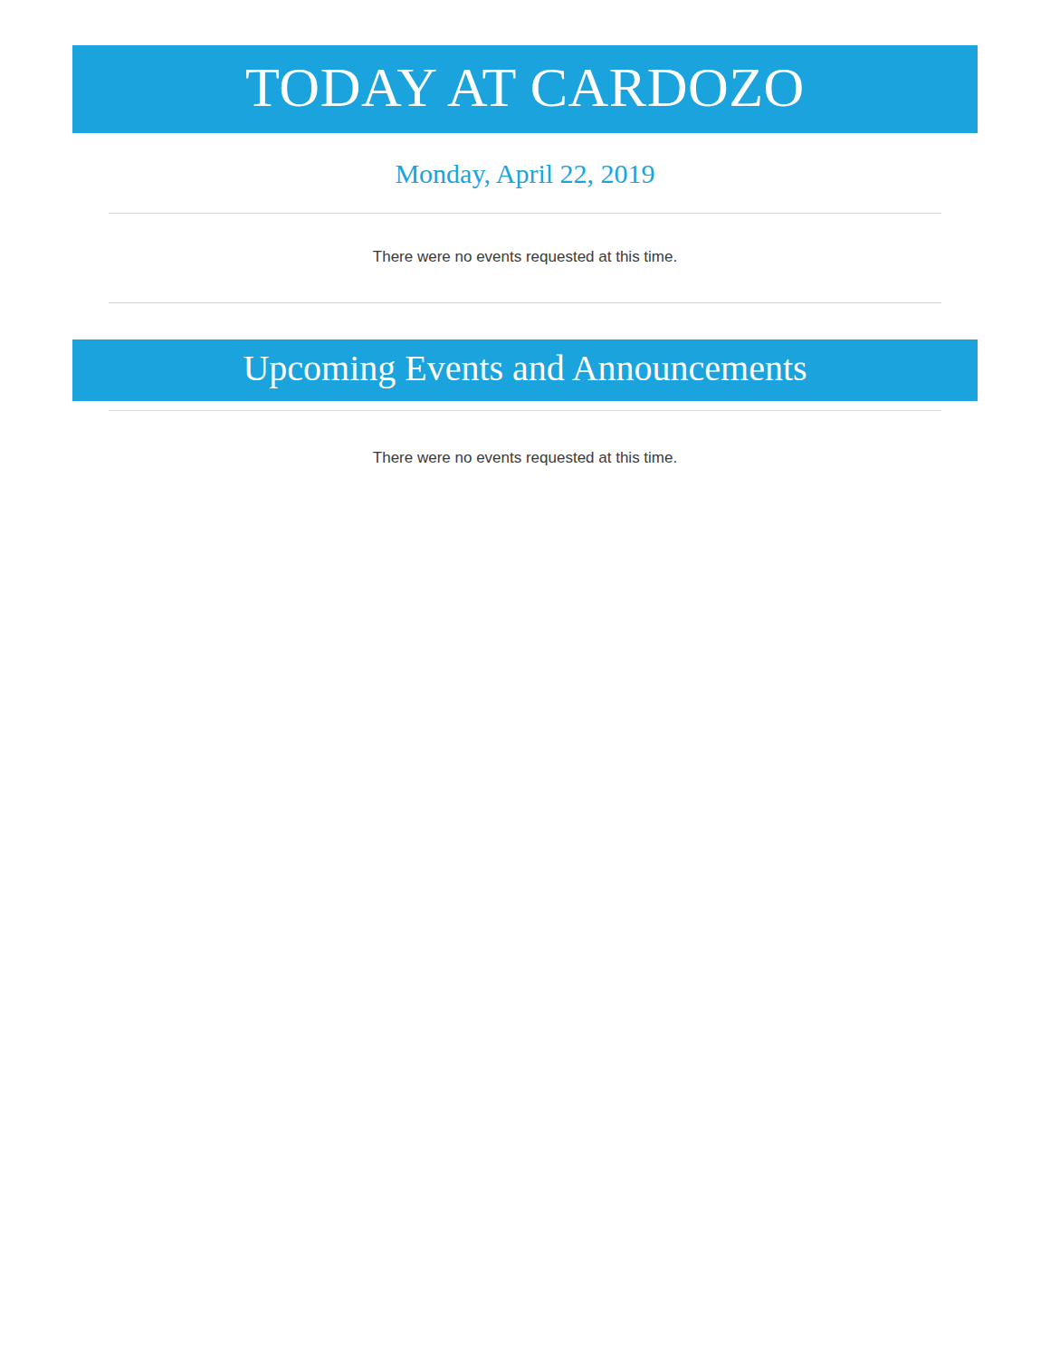TODAY AT CARDOZO
Monday, April 22, 2019
There were no events requested at this time.
Upcoming Events and Announcements
There were no events requested at this time.